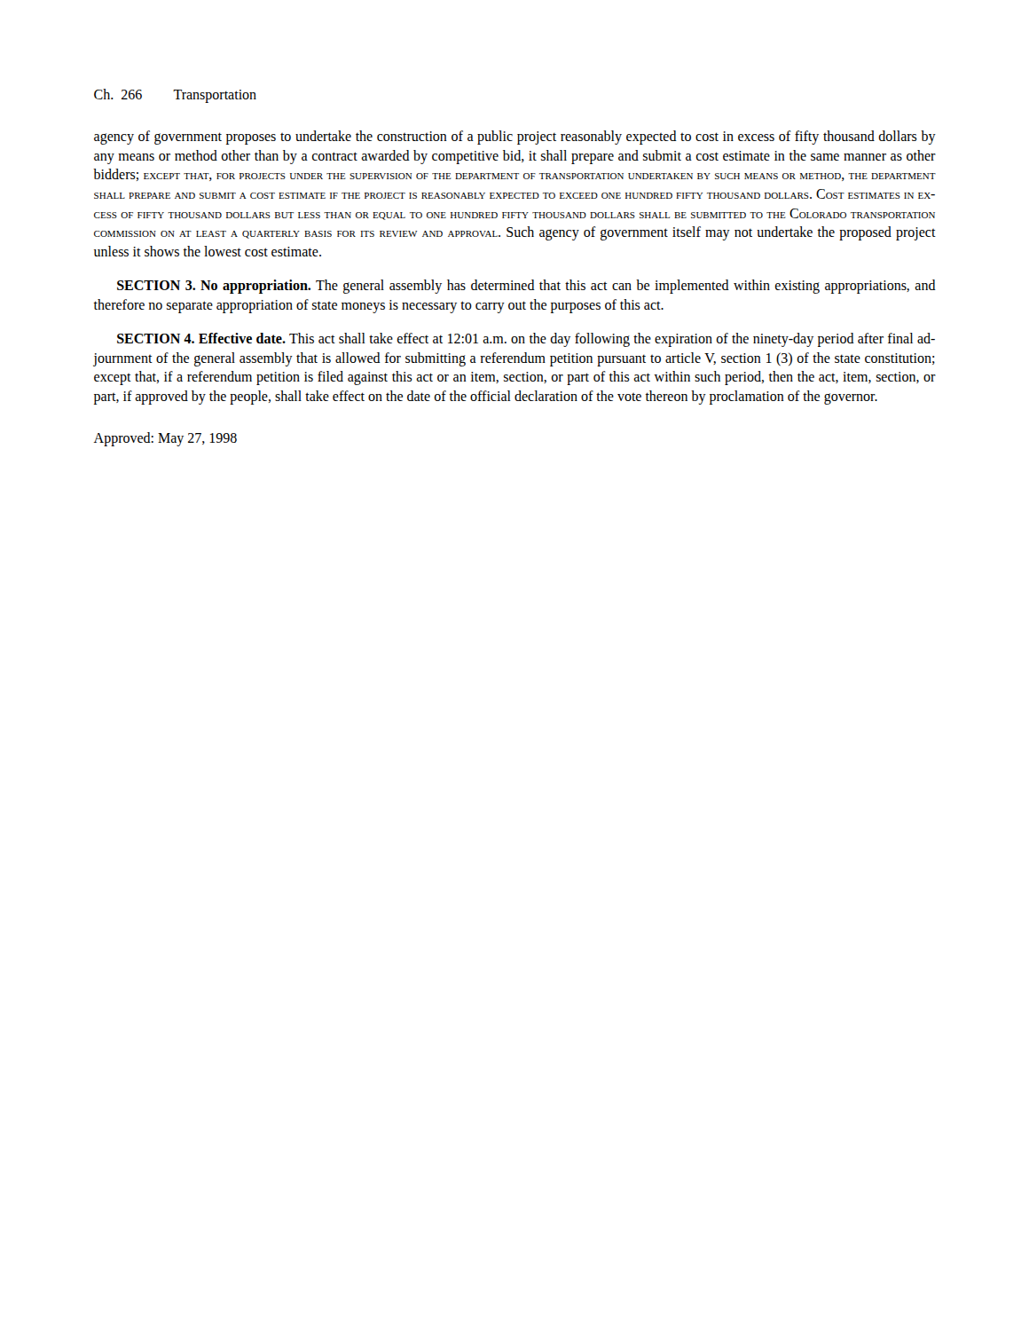Ch. 266 Transportation
agency of government proposes to undertake the construction of a public project reasonably expected to cost in excess of fifty thousand dollars by any means or method other than by a contract awarded by competitive bid, it shall prepare and submit a cost estimate in the same manner as other bidders; except that, for projects under the supervision of the department of transportation undertaken by such means or method, the department shall prepare and submit a cost estimate if the project is reasonably expected to exceed one hundred fifty thousand dollars. Cost estimates in excess of fifty thousand dollars but less than or equal to one hundred fifty thousand dollars shall be submitted to the Colorado transportation commission on at least a quarterly basis for its review and approval. Such agency of government itself may not undertake the proposed project unless it shows the lowest cost estimate.
SECTION 3. No appropriation. The general assembly has determined that this act can be implemented within existing appropriations, and therefore no separate appropriation of state moneys is necessary to carry out the purposes of this act.
SECTION 4. Effective date. This act shall take effect at 12:01 a.m. on the day following the expiration of the ninety-day period after final adjournment of the general assembly that is allowed for submitting a referendum petition pursuant to article V, section 1 (3) of the state constitution; except that, if a referendum petition is filed against this act or an item, section, or part of this act within such period, then the act, item, section, or part, if approved by the people, shall take effect on the date of the official declaration of the vote thereon by proclamation of the governor.
Approved: May 27, 1998